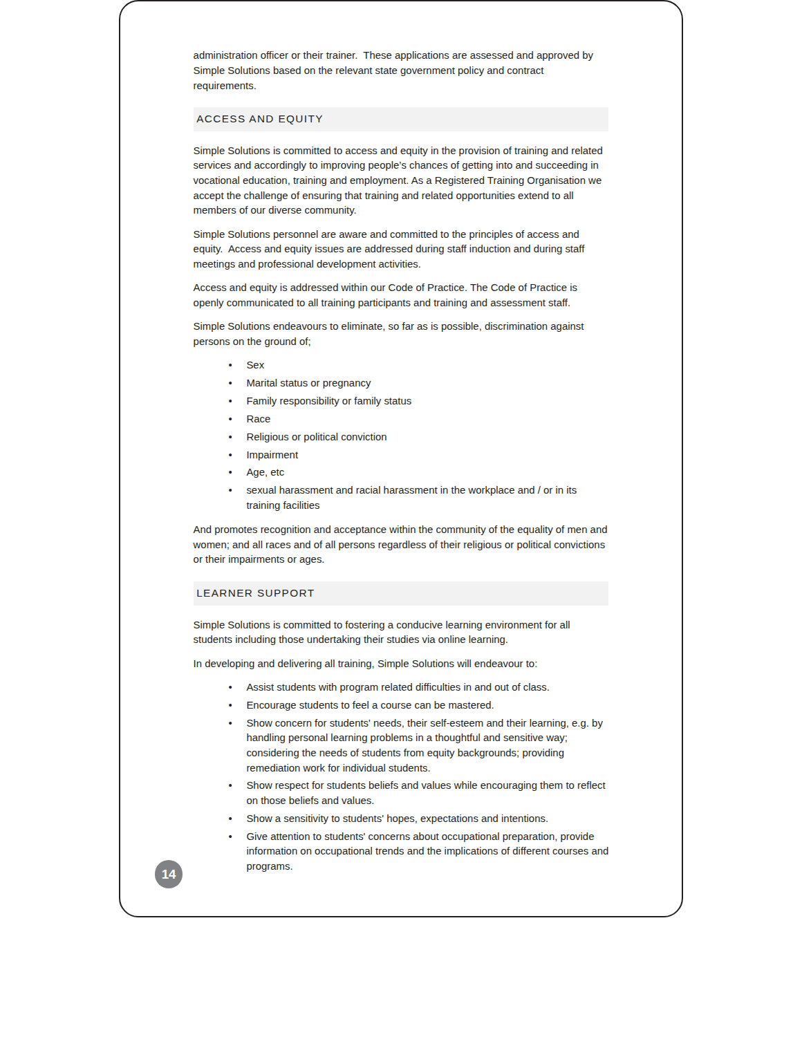administration officer or their trainer. These applications are assessed and approved by Simple Solutions based on the relevant state government policy and contract requirements.
Access and Equity
Simple Solutions is committed to access and equity in the provision of training and related services and accordingly to improving people’s chances of getting into and succeeding in vocational education, training and employment. As a Registered Training Organisation we accept the challenge of ensuring that training and related opportunities extend to all members of our diverse community.
Simple Solutions personnel are aware and committed to the principles of access and equity. Access and equity issues are addressed during staff induction and during staff meetings and professional development activities.
Access and equity is addressed within our Code of Practice. The Code of Practice is openly communicated to all training participants and training and assessment staff.
Simple Solutions endeavours to eliminate, so far as is possible, discrimination against persons on the ground of;
Sex
Marital status or pregnancy
Family responsibility or family status
Race
Religious or political conviction
Impairment
Age, etc
sexual harassment and racial harassment in the workplace and / or in its training facilities
And promotes recognition and acceptance within the community of the equality of men and women; and all races and of all persons regardless of their religious or political convictions or their impairments or ages.
Learner Support
Simple Solutions is committed to fostering a conducive learning environment for all students including those undertaking their studies via online learning.
In developing and delivering all training, Simple Solutions will endeavour to:
Assist students with program related difficulties in and out of class.
Encourage students to feel a course can be mastered.
Show concern for students' needs, their self-esteem and their learning, e.g. by handling personal learning problems in a thoughtful and sensitive way; considering the needs of students from equity backgrounds; providing remediation work for individual students.
Show respect for students beliefs and values while encouraging them to reflect on those beliefs and values.
Show a sensitivity to students' hopes, expectations and intentions.
Give attention to students' concerns about occupational preparation, provide information on occupational trends and the implications of different courses and programs.
14